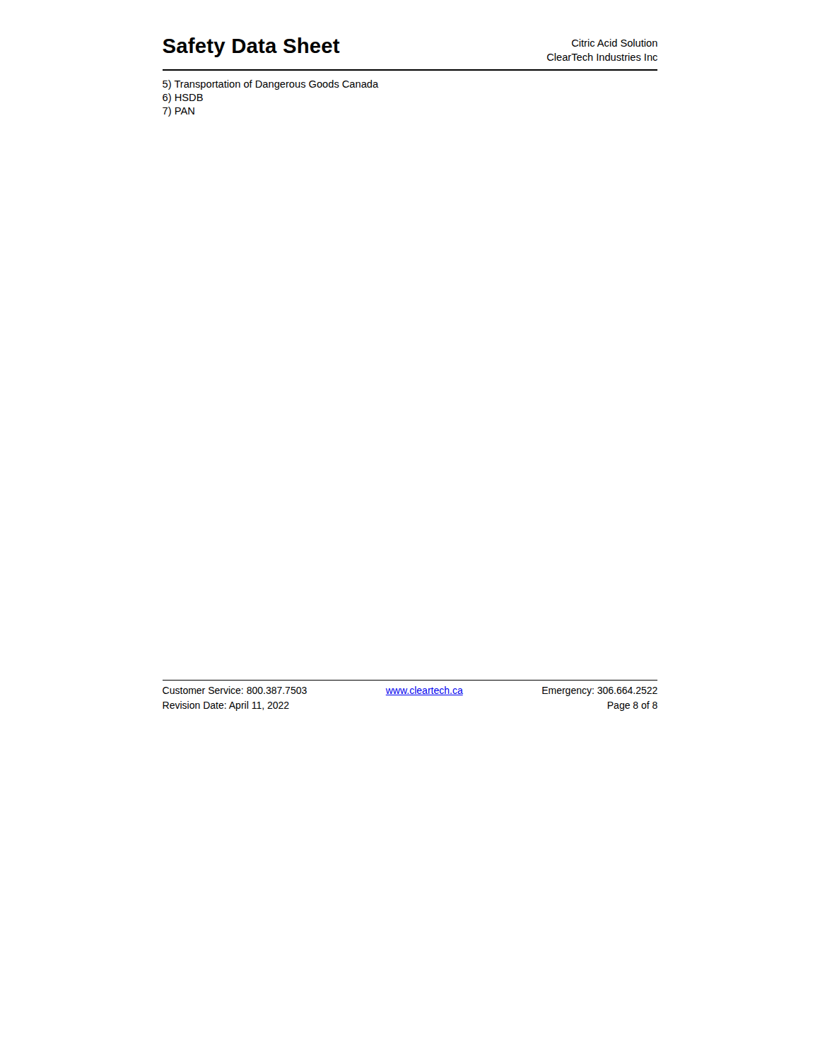Safety Data Sheet
Citric Acid Solution
ClearTech Industries Inc
5) Transportation of Dangerous Goods Canada
6) HSDB
7) PAN
Customer Service: 800.387.7503
www.cleartech.ca
Emergency: 306.664.2522
Revision Date: April 11, 2022
Page 8 of 8